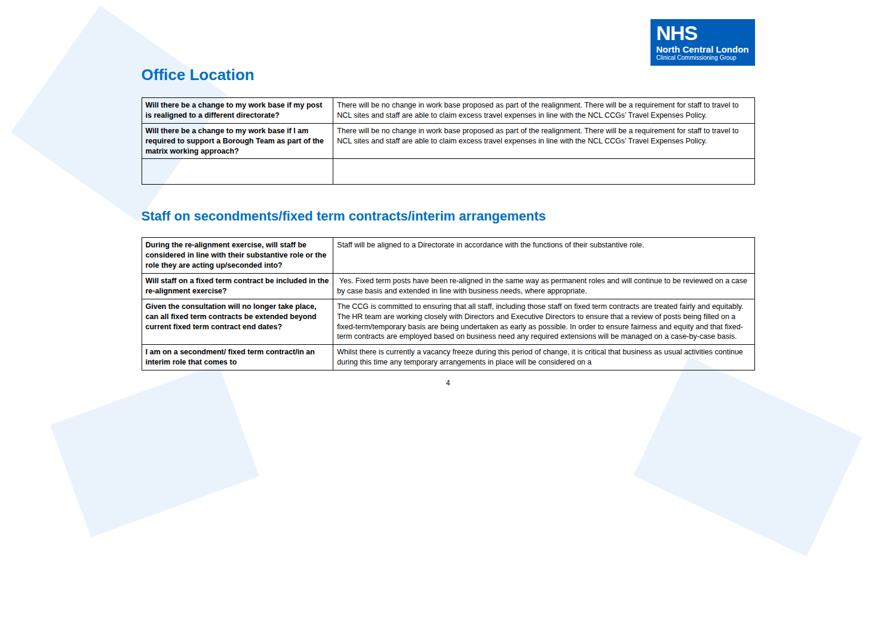NHS North Central London Clinical Commissioning Group
Office Location
| Will there be a change to my work base if my post is realigned to a different directorate? | There will be no change in work base proposed as part of the realignment. There will be a requirement for staff to travel to NCL sites and staff are able to claim excess travel expenses in line with the NCL CCGs’ Travel Expenses Policy. |
| Will there be a change to my work base if I am required to support a Borough Team as part of the matrix working approach? | There will be no change in work base proposed as part of the realignment. There will be a requirement for staff to travel to NCL sites and staff are able to claim excess travel expenses in line with the NCL CCGs’ Travel Expenses Policy. |
Staff on secondments/fixed term contracts/interim arrangements
| During the re-alignment exercise, will staff be considered in line with their substantive role or the role they are acting up/seconded into? | Staff will be aligned to a Directorate in accordance with the functions of their substantive role. |
| Will staff on a fixed term contract be included in the re-alignment exercise? | Yes. Fixed term posts have been re-aligned in the same way as permanent roles and will continue to be reviewed on a case by case basis and extended in line with business needs, where appropriate. |
| Given the consultation will no longer take place, can all fixed term contracts be extended beyond current fixed term contract end dates? | The CCG is committed to ensuring that all staff, including those staff on fixed term contracts are treated fairly and equitably. The HR team are working closely with Directors and Executive Directors to ensure that a review of posts being filled on a fixed-term/temporary basis are being undertaken as early as possible. In order to ensure fairness and equity and that fixed-term contracts are employed based on business need any required extensions will be managed on a case-by-case basis. |
| I am on a secondment/ fixed term contract/in an interim role that comes to | Whilst there is currently a vacancy freeze during this period of change, it is critical that business as usual activities continue during this time any temporary arrangements in place will be considered on a |
4